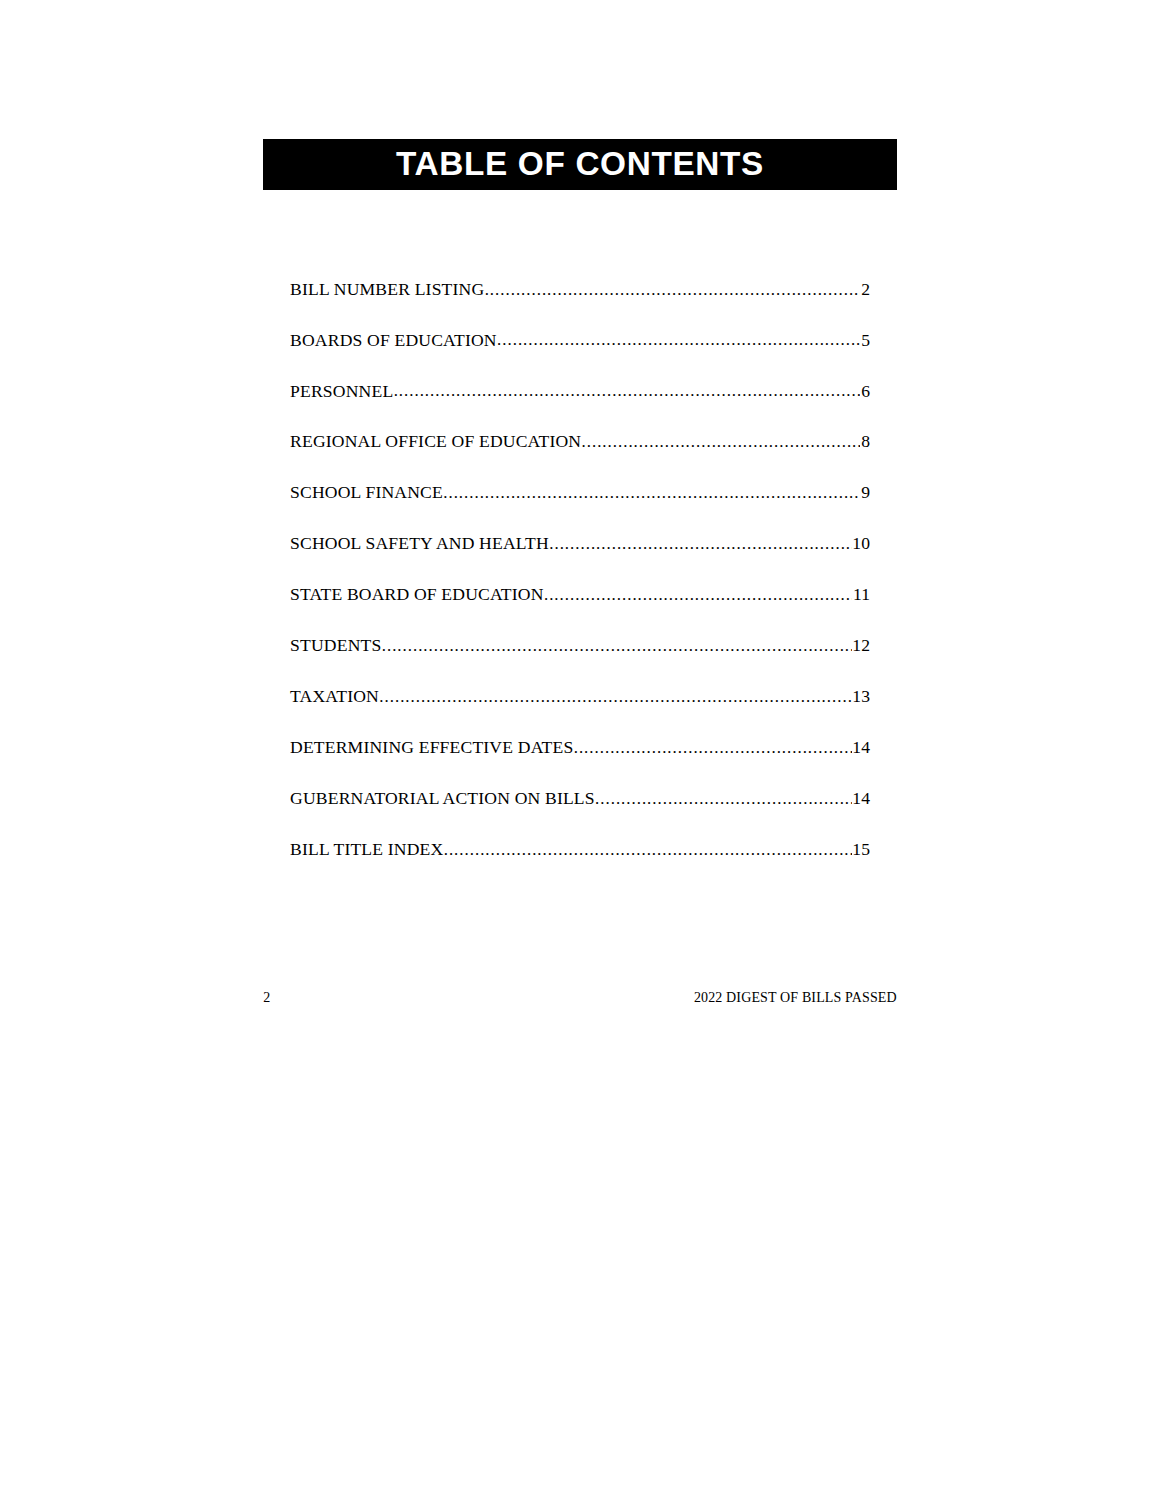TABLE OF CONTENTS
BILL NUMBER LISTING .................................................................................................. 2
BOARDS OF EDUCATION ................................................................................................ 5
PERSONNEL ......................................................................................................... 6
REGIONAL OFFICE OF EDUCATION .......................................................................... 8
SCHOOL FINANCE ............................................................................................ 9
SCHOOL SAFETY AND HEALTH ............................................................................. 10
STATE BOARD OF EDUCATION ............................................................................... 11
STUDENTS ............................................................................................................... 12
TAXATION ......................................................................................................... 13
DETERMINING EFFECTIVE DATES .......................................................................... 14
GUBERNATORIAL ACTION ON BILLS ....................................................................... 14
BILL TITLE INDEX ........................................................................................... 15
2 2022 DIGEST OF BILLS PASSED